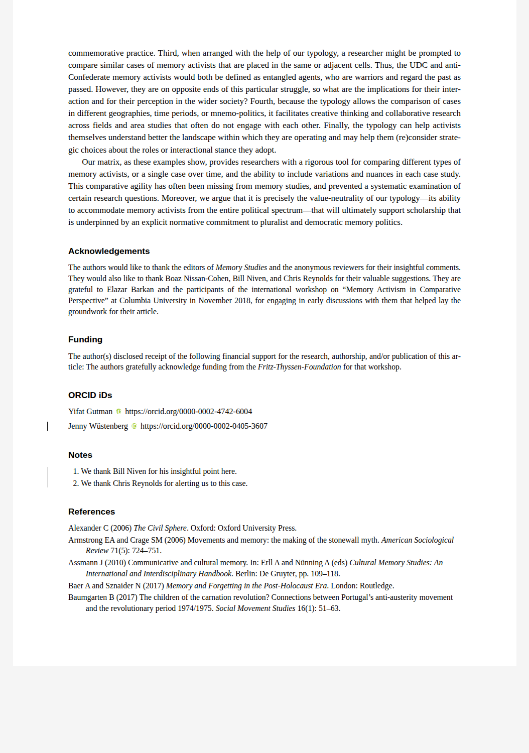commemorative practice. Third, when arranged with the help of our typology, a researcher might be prompted to compare similar cases of memory activists that are placed in the same or adjacent cells. Thus, the UDC and anti-Confederate memory activists would both be defined as entangled agents, who are warriors and regard the past as passed. However, they are on opposite ends of this particular struggle, so what are the implications for their interaction and for their perception in the wider society? Fourth, because the typology allows the comparison of cases in different geographies, time periods, or mnemo-politics, it facilitates creative thinking and collaborative research across fields and area studies that often do not engage with each other. Finally, the typology can help activists themselves understand better the landscape within which they are operating and may help them (re)consider strategic choices about the roles or interactional stance they adopt.
Our matrix, as these examples show, provides researchers with a rigorous tool for comparing different types of memory activists, or a single case over time, and the ability to include variations and nuances in each case study. This comparative agility has often been missing from memory studies, and prevented a systematic examination of certain research questions. Moreover, we argue that it is precisely the value-neutrality of our typology—its ability to accommodate memory activists from the entire political spectrum—that will ultimately support scholarship that is underpinned by an explicit normative commitment to pluralist and democratic memory politics.
Acknowledgements
The authors would like to thank the editors of Memory Studies and the anonymous reviewers for their insightful comments. They would also like to thank Boaz Nissan-Cohen, Bill Niven, and Chris Reynolds for their valuable suggestions. They are grateful to Elazar Barkan and the participants of the international workshop on “Memory Activism in Comparative Perspective” at Columbia University in November 2018, for engaging in early discussions with them that helped lay the groundwork for their article.
Funding
The author(s) disclosed receipt of the following financial support for the research, authorship, and/or publication of this article: The authors gratefully acknowledge funding from the Fritz-Thyssen-Foundation for that workshop.
ORCID iDs
Yifat Gutman iD https://orcid.org/0000-0002-4742-6004
Jenny Wüstenberg iD https://orcid.org/0000-0002-0405-3607
Notes
We thank Bill Niven for his insightful point here.
We thank Chris Reynolds for alerting us to this case.
References
Alexander C (2006) The Civil Sphere. Oxford: Oxford University Press.
Armstrong EA and Crage SM (2006) Movements and memory: the making of the stonewall myth. American Sociological Review 71(5): 724–751.
Assmann J (2010) Communicative and cultural memory. In: Erll A and Nünning A (eds) Cultural Memory Studies: An International and Interdisciplinary Handbook. Berlin: De Gruyter, pp. 109–118.
Baer A and Sznaider N (2017) Memory and Forgetting in the Post-Holocaust Era. London: Routledge.
Baumgarten B (2017) The children of the carnation revolution? Connections between Portugal’s anti-austerity movement and the revolutionary period 1974/1975. Social Movement Studies 16(1): 51–63.